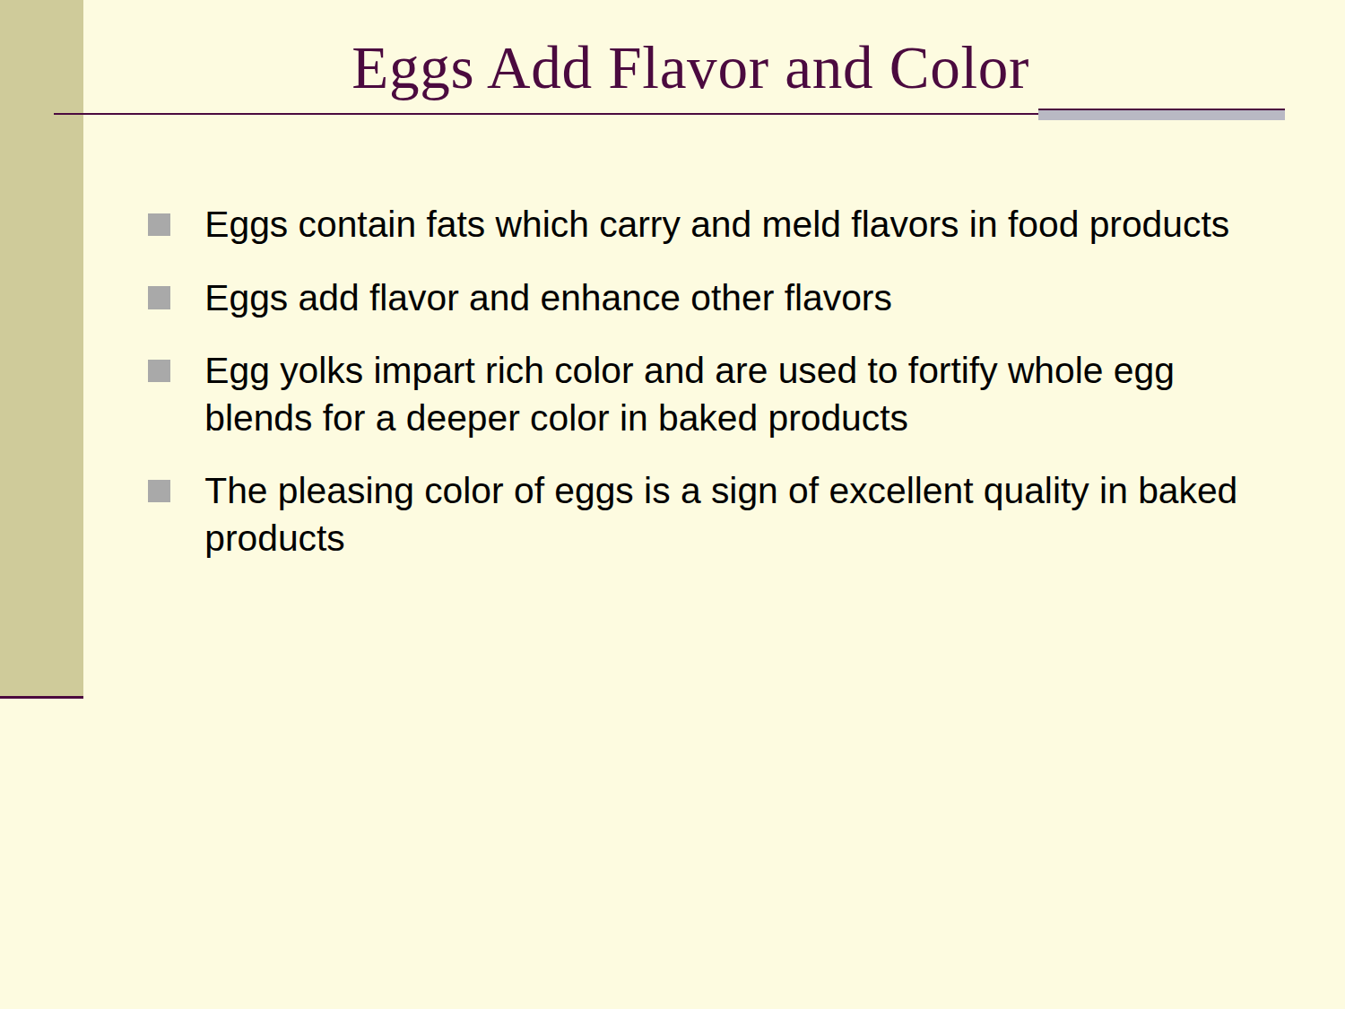Eggs Add Flavor and Color
Eggs contain fats which carry and meld flavors in food products
Eggs add flavor and enhance other flavors
Egg yolks impart rich color and are used to fortify whole egg blends for a deeper color in baked products
The pleasing color of eggs is a sign of excellent quality in baked products